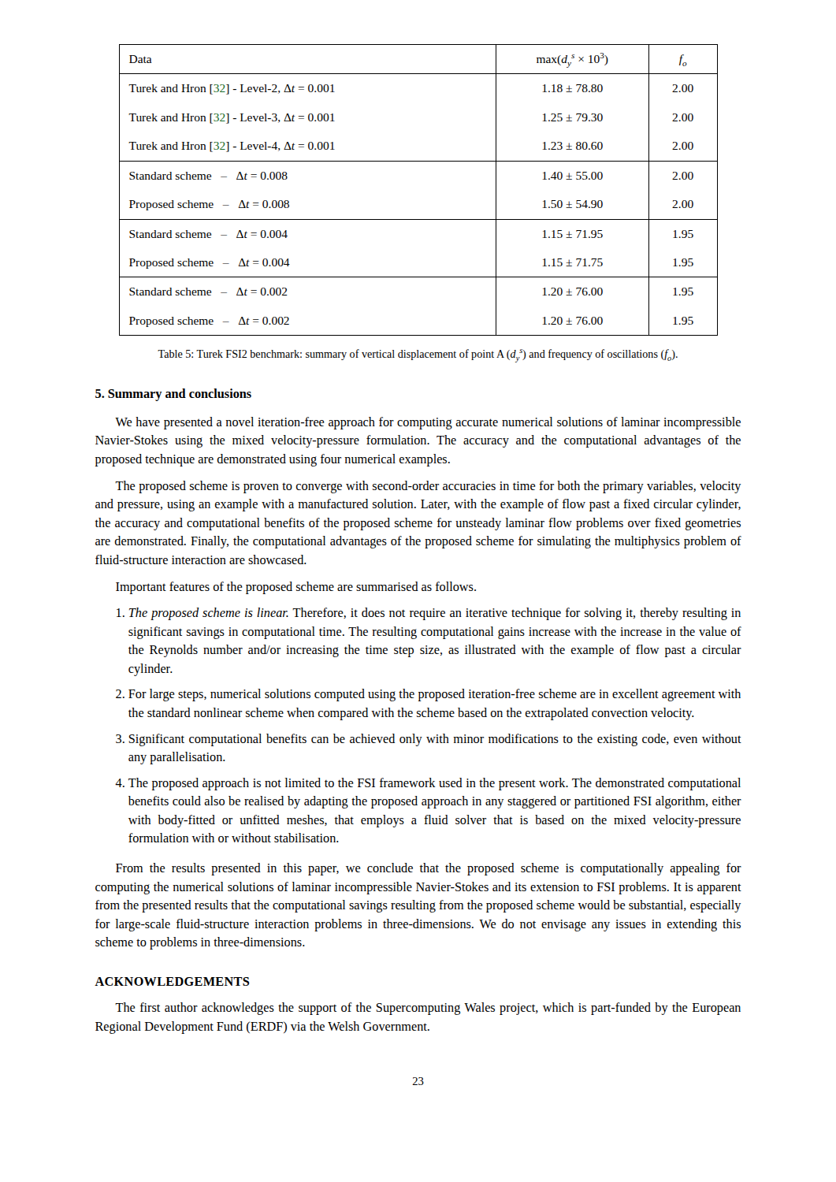| Data | max( d y s × 10 3 ) | f o |
| Turek and Hron [ 32 ] - Level-2, Δ t = 0.001 | 1.18 ± 78.80 | 2.00 |
| Turek and Hron [ 32 ] - Level-3, Δ t = 0.001 | 1.25 ± 79.30 | 2.00 |
| Turek and Hron [ 32 ] - Level-4, Δ t = 0.001 | 1.23 ± 80.60 | 2.00 |
| Standard scheme – Δ t = 0.008 | 1.40 ± 55.00 | 2.00 |
| Proposed scheme – Δ t = 0.008 | 1.50 ± 54.90 | 2.00 |
| Standard scheme – Δ t = 0.004 | 1.15 ± 71.95 | 1.95 |
| Proposed scheme – Δ t = 0.004 | 1.15 ± 71.75 | 1.95 |
| Standard scheme – Δ t = 0.002 | 1.20 ± 76.00 | 1.95 |
| Proposed scheme – Δ t = 0.002 | 1.20 ± 76.00 | 1.95 |
Table 5: Turek FSI2 benchmark: summary of vertical displacement of point A (dys) and frequency of oscillations (fo).
5. Summary and conclusions
We have presented a novel iteration-free approach for computing accurate numerical solutions of laminar incompressible Navier-Stokes using the mixed velocity-pressure formulation. The accuracy and the computational advantages of the proposed technique are demonstrated using four numerical examples.
The proposed scheme is proven to converge with second-order accuracies in time for both the primary variables, velocity and pressure, using an example with a manufactured solution. Later, with the example of flow past a fixed circular cylinder, the accuracy and computational benefits of the proposed scheme for unsteady laminar flow problems over fixed geometries are demonstrated. Finally, the computational advantages of the proposed scheme for simulating the multiphysics problem of fluid-structure interaction are showcased.
Important features of the proposed scheme are summarised as follows.
The proposed scheme is linear. Therefore, it does not require an iterative technique for solving it, thereby resulting in significant savings in computational time. The resulting computational gains increase with the increase in the value of the Reynolds number and/or increasing the time step size, as illustrated with the example of flow past a circular cylinder.
For large steps, numerical solutions computed using the proposed iteration-free scheme are in excellent agreement with the standard nonlinear scheme when compared with the scheme based on the extrapolated convection velocity.
Significant computational benefits can be achieved only with minor modifications to the existing code, even without any parallelisation.
The proposed approach is not limited to the FSI framework used in the present work. The demonstrated computational benefits could also be realised by adapting the proposed approach in any staggered or partitioned FSI algorithm, either with body-fitted or unfitted meshes, that employs a fluid solver that is based on the mixed velocity-pressure formulation with or without stabilisation.
From the results presented in this paper, we conclude that the proposed scheme is computationally appealing for computing the numerical solutions of laminar incompressible Navier-Stokes and its extension to FSI problems. It is apparent from the presented results that the computational savings resulting from the proposed scheme would be substantial, especially for large-scale fluid-structure interaction problems in three-dimensions. We do not envisage any issues in extending this scheme to problems in three-dimensions.
ACKNOWLEDGEMENTS
The first author acknowledges the support of the Supercomputing Wales project, which is part-funded by the European Regional Development Fund (ERDF) via the Welsh Government.
23